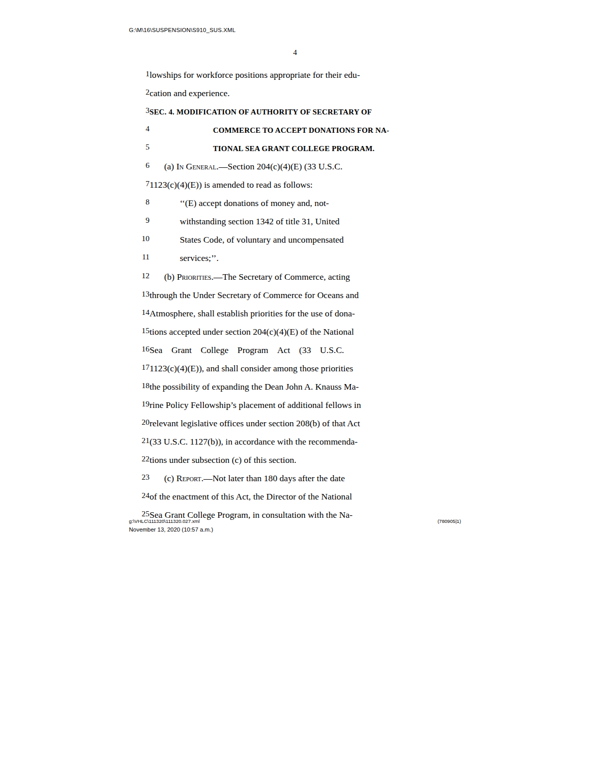G:\M\16\SUSPENSION\S910_SUS.XML
4
| 1 | lowships for workforce positions appropriate for their edu- |
| 2 | cation and experience. |
| 3 | SEC. 4. MODIFICATION OF AUTHORITY OF SECRETARY OF |
| 4 | COMMERCE TO ACCEPT DONATIONS FOR NA- |
| 5 | TIONAL SEA GRANT COLLEGE PROGRAM. |
| 6 | (a) In General. —Section 204(c)(4)(E) (33 U.S.C. |
| 7 | 1123(c)(4)(E)) is amended to read as follows: |
| 8 | ‘‘(E) accept donations of money and, not- |
| 9 | withstanding section 1342 of title 31, United |
| 10 | States Code, of voluntary and uncompensated |
| 11 | services;’’. |
| 12 | (b) Priorities. —The Secretary of Commerce, acting |
| 13 | through the Under Secretary of Commerce for Oceans and |
| 14 | Atmosphere, shall establish priorities for the use of dona- |
| 15 | tions accepted under section 204(c)(4)(E) of the National |
| 16 | Sea Grant College Program Act (33 U.S.C. |
| 17 | 1123(c)(4)(E)), and shall consider among those priorities |
| 18 | the possibility of expanding the Dean John A. Knauss Ma- |
| 19 | rine Policy Fellowship’s placement of additional fellows in |
| 20 | relevant legislative offices under section 208(b) of that Act |
| 21 | (33 U.S.C. 1127(b)), in accordance with the recommenda- |
| 22 | tions under subsection (c) of this section. |
| 23 | (c) Report. —Not later than 180 days after the date |
| 24 | of the enactment of this Act, the Director of the National |
| 25 | Sea Grant College Program, in consultation with the Na- |
(780905|1)
g:\VHLC\111320\111320.027.xml
November 13, 2020 (10:57 a.m.)